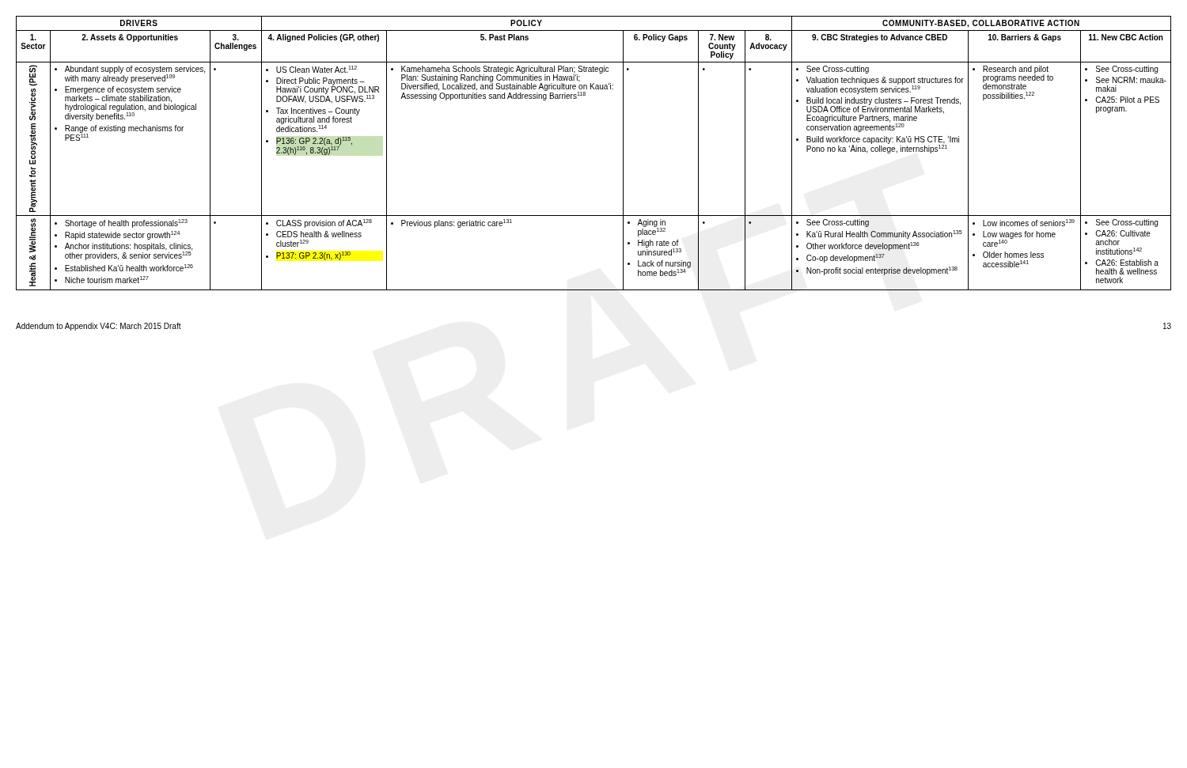DRAFT
| DRIVERS | POLICY | COMMUNITY-BASED, COLLABORATIVE ACTION |
| --- | --- | --- |
| 1. Sector | 2. Assets & Opportunities | 3. Challenges | 4. Aligned Policies (GP, other) | 5. Past Plans | 6. Policy Gaps | 7. New County Policy | 8. Advocacy | 9. CBC Strategies to Advance CBED | 10. Barriers & Gaps | 11. New CBC Action |
| Payment for Ecosystem Services (PES) | Abundant supply of ecosystem services, with many already preserved 109 Emergence of ecosystem service markets – climate stabilization, hydrological regulation, and biological diversity benefits. 110 Range of existing mechanisms for PES 111 | • | US Clean Water Act. 112 Direct Public Payments – Hawaiʻi County PONC, DLNR DOFAW, USDA, USFWS. 113 Tax Incentives – County agricultural and forest dedications. 114 P136: GP 2.2(a, d) 115 , 2.3(h) 116 , 8.3(g) 117 | Kamehameha Schools Strategic Agricultural Plan; Strategic Plan: Sustaining Ranching Communities in Hawaiʻi; Diversified, Localized, and Sustainable Agriculture on Kauaʻi: Assessing Opportunities sand Addressing Barriers 118 | • | • | • | See Cross-cutting Valuation techniques & support structures for valuation ecosystem services. 119 Build local industry clusters – Forest Trends, USDA Office of Environmental Markets, Ecoagriculture Partners, marine conservation agreements 120 Build workforce capacity: Kaʻū HS CTE, ʻImi Pono no ka ʻĀina, college, internships 121 | Research and pilot programs needed to demonstrate possibilities. 122 | See Cross-cutting See NCRM: mauka-makai CA25: Pilot a PES program. |
| Health & Wellness | Shortage of health professionals 123 Rapid statewide sector growth 124 Anchor institutions: hospitals, clinics, other providers, & senior services 125 Established Kaʻū health workforce 126 Niche tourism market 127 | • | CLASS provision of ACA 128 CEDS health & wellness cluster 129 P137: GP 2.3(n, x) 130 | Previous plans: geriatric care 131 | Aging in place 132 High rate of uninsured 133 Lack of nursing home beds 134 | • | • | See Cross-cutting Kaʻū Rural Health Community Association 135 Other workforce development 136 Co-op development 137 Non-profit social enterprise development 138 | Low incomes of seniors 139 Low wages for home care 140 Older homes less accessible 141 | See Cross-cutting CA26: Cultivate anchor institutions 142 CA26: Establish a health & wellness network |
Addendum to Appendix V4C: March 2015 Draft
13